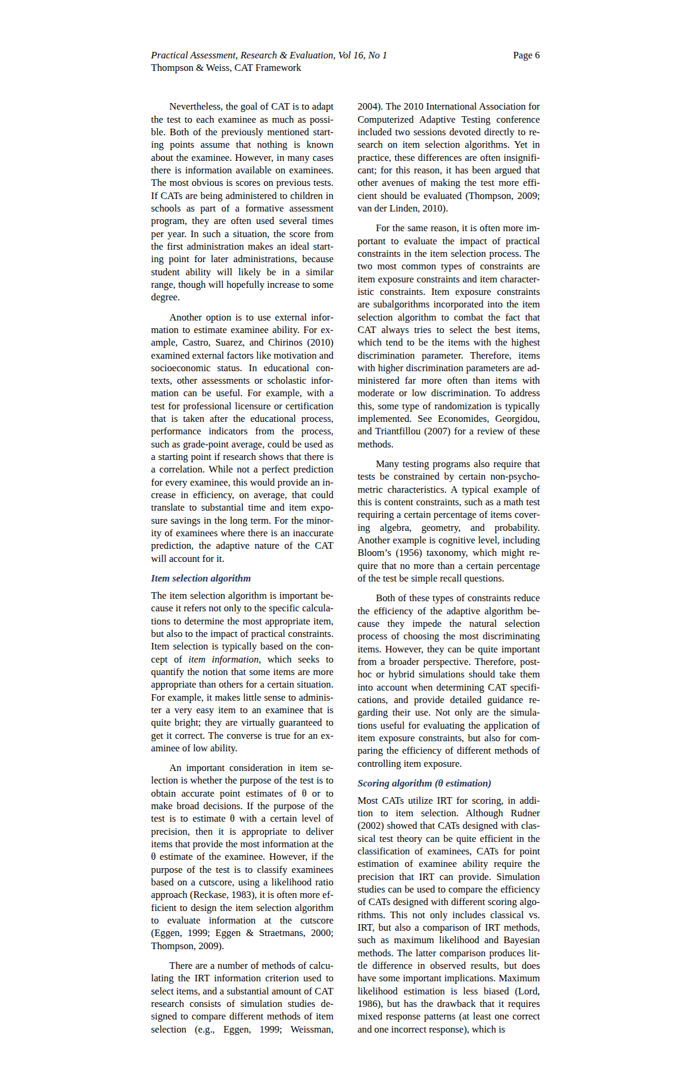Practical Assessment, Research & Evaluation, Vol 16, No 1 Thompson & Weiss, CAT Framework
Page 6
Nevertheless, the goal of CAT is to adapt the test to each examinee as much as possible. Both of the previously mentioned starting points assume that nothing is known about the examinee. However, in many cases there is information available on examinees. The most obvious is scores on previous tests. If CATs are being administered to children in schools as part of a formative assessment program, they are often used several times per year. In such a situation, the score from the first administration makes an ideal starting point for later administrations, because student ability will likely be in a similar range, though will hopefully increase to some degree.
Another option is to use external information to estimate examinee ability. For example, Castro, Suarez, and Chirinos (2010) examined external factors like motivation and socioeconomic status. In educational contexts, other assessments or scholastic information can be useful. For example, with a test for professional licensure or certification that is taken after the educational process, performance indicators from the process, such as grade-point average, could be used as a starting point if research shows that there is a correlation. While not a perfect prediction for every examinee, this would provide an increase in efficiency, on average, that could translate to substantial time and item exposure savings in the long term. For the minority of examinees where there is an inaccurate prediction, the adaptive nature of the CAT will account for it.
Item selection algorithm
The item selection algorithm is important because it refers not only to the specific calculations to determine the most appropriate item, but also to the impact of practical constraints. Item selection is typically based on the concept of item information, which seeks to quantify the notion that some items are more appropriate than others for a certain situation. For example, it makes little sense to administer a very easy item to an examinee that is quite bright; they are virtually guaranteed to get it correct. The converse is true for an examinee of low ability.
An important consideration in item selection is whether the purpose of the test is to obtain accurate point estimates of θ or to make broad decisions. If the purpose of the test is to estimate θ with a certain level of precision, then it is appropriate to deliver items that provide the most information at the θ estimate of the examinee. However, if the purpose of the test is to classify examinees based on a cutscore, using a likelihood ratio approach (Reckase, 1983), it is often more efficient to design the item selection algorithm to evaluate information at the cutscore (Eggen, 1999; Eggen & Straetmans, 2000; Thompson, 2009).
There are a number of methods of calculating the IRT information criterion used to select items, and a substantial amount of CAT research consists of simulation studies designed to compare different methods of item selection (e.g., Eggen, 1999; Weissman, 2004). The 2010 International Association for Computerized Adaptive Testing conference included two sessions devoted directly to research on item selection algorithms. Yet in practice, these differences are often insignificant; for this reason, it has been argued that other avenues of making the test more efficient should be evaluated (Thompson, 2009; van der Linden, 2010).
For the same reason, it is often more important to evaluate the impact of practical constraints in the item selection process. The two most common types of constraints are item exposure constraints and item characteristic constraints. Item exposure constraints are subalgorithms incorporated into the item selection algorithm to combat the fact that CAT always tries to select the best items, which tend to be the items with the highest discrimination parameter. Therefore, items with higher discrimination parameters are administered far more often than items with moderate or low discrimination. To address this, some type of randomization is typically implemented. See Economides, Georgidou, and Triantfillou (2007) for a review of these methods.
Many testing programs also require that tests be constrained by certain non-psychometric characteristics. A typical example of this is content constraints, such as a math test requiring a certain percentage of items covering algebra, geometry, and probability. Another example is cognitive level, including Bloom’s (1956) taxonomy, which might require that no more than a certain percentage of the test be simple recall questions.
Both of these types of constraints reduce the efficiency of the adaptive algorithm because they impede the natural selection process of choosing the most discriminating items. However, they can be quite important from a broader perspective. Therefore, post-hoc or hybrid simulations should take them into account when determining CAT specifications, and provide detailed guidance regarding their use. Not only are the simulations useful for evaluating the application of item exposure constraints, but also for comparing the efficiency of different methods of controlling item exposure.
Scoring algorithm (θ estimation)
Most CATs utilize IRT for scoring, in addition to item selection. Although Rudner (2002) showed that CATs designed with classical test theory can be quite efficient in the classification of examinees, CATs for point estimation of examinee ability require the precision that IRT can provide. Simulation studies can be used to compare the efficiency of CATs designed with different scoring algorithms. This not only includes classical vs. IRT, but also a comparison of IRT methods, such as maximum likelihood and Bayesian methods. The latter comparison produces little difference in observed results, but does have some important implications. Maximum likelihood estimation is less biased (Lord, 1986), but has the drawback that it requires mixed response patterns (at least one correct and one incorrect response), which is